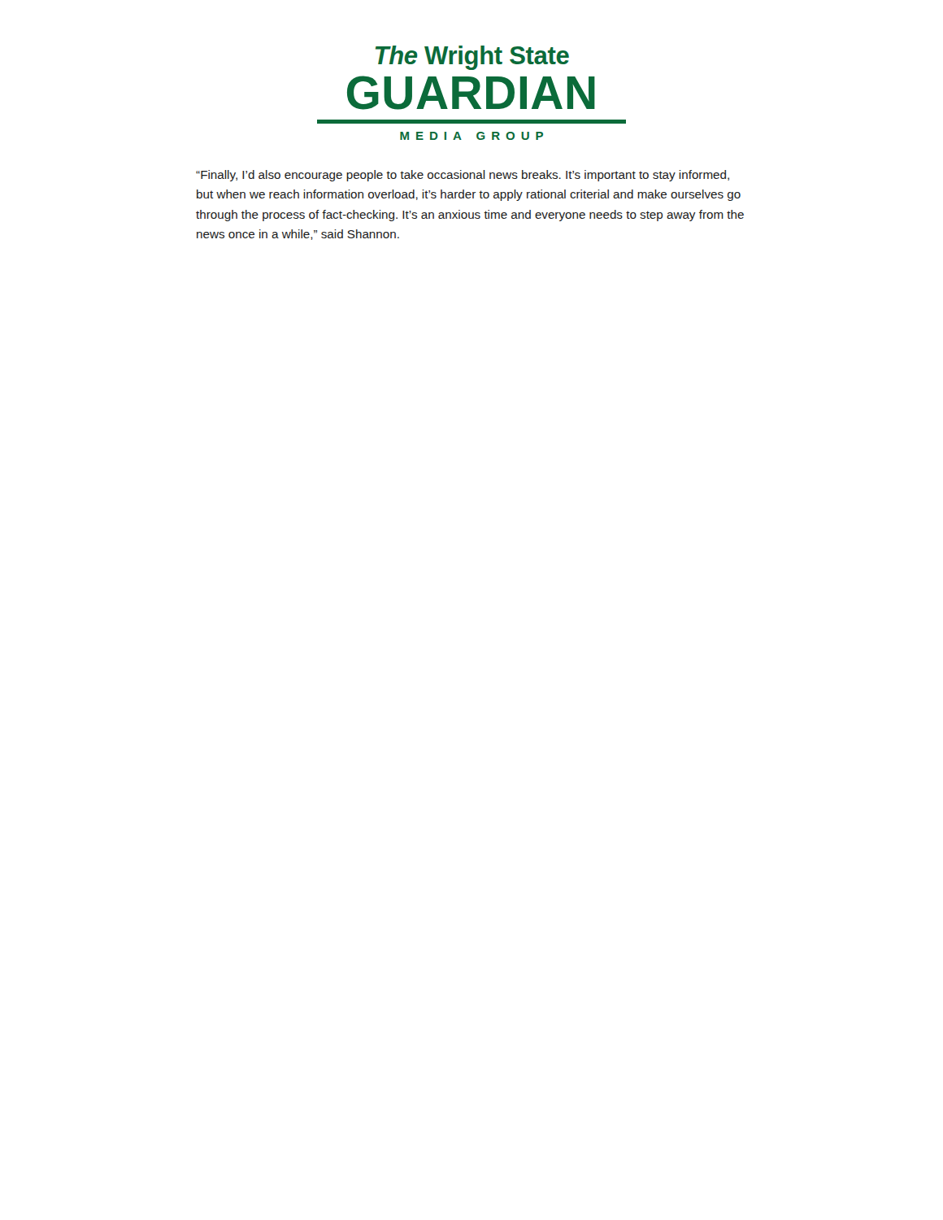The Wright State
GUARDIAN
MEDIA GROUP
“Finally, I’d also encourage people to take occasional news breaks. It’s important to stay informed, but when we reach information overload, it’s harder to apply rational criterial and make ourselves go through the process of fact-checking. It’s an anxious time and everyone needs to step away from the news once in a while,” said Shannon.